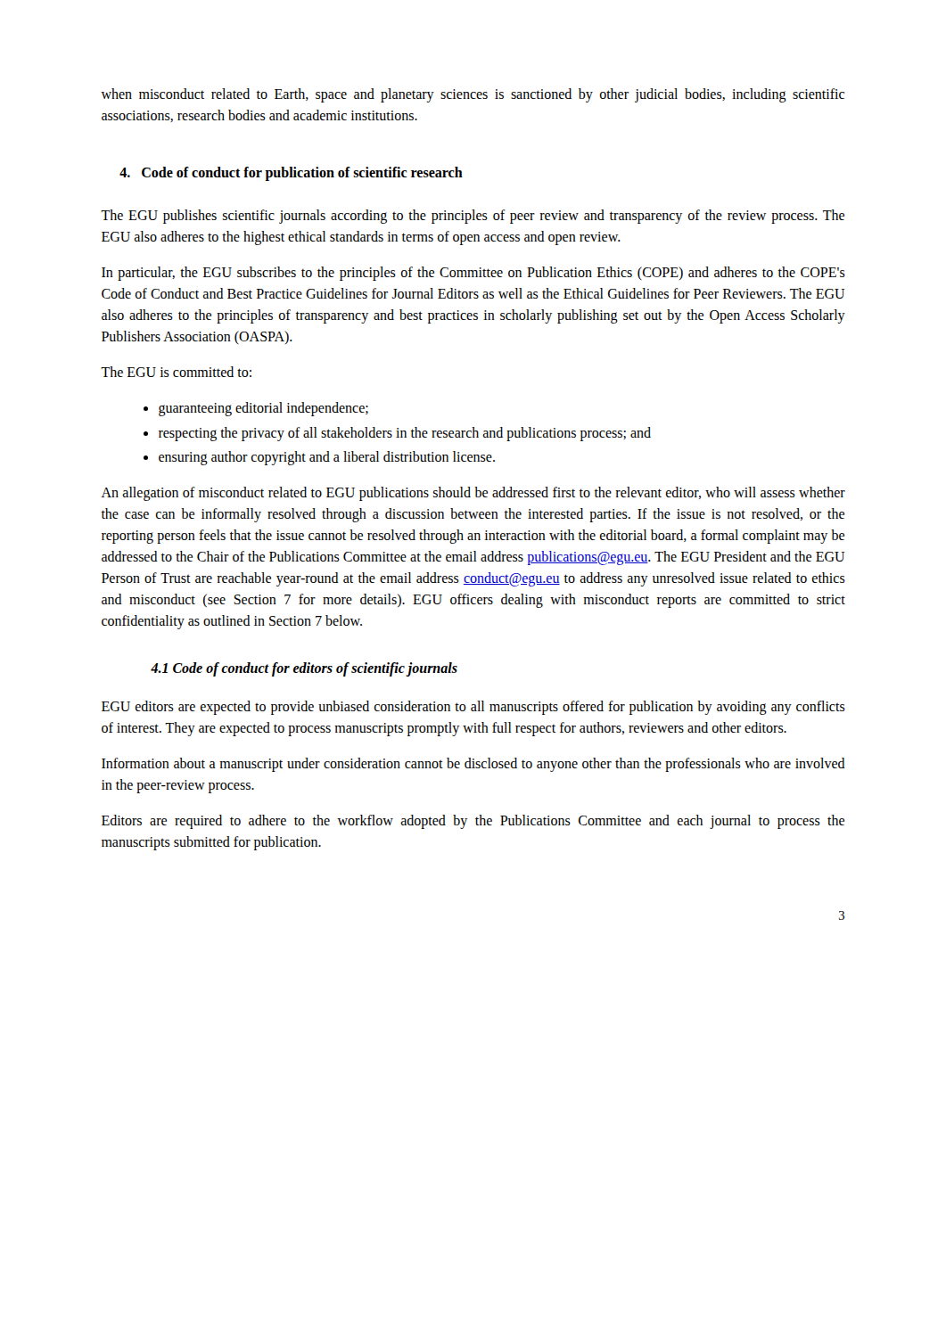when misconduct related to Earth, space and planetary sciences is sanctioned by other judicial bodies, including scientific associations, research bodies and academic institutions.
4. Code of conduct for publication of scientific research
The EGU publishes scientific journals according to the principles of peer review and transparency of the review process. The EGU also adheres to the highest ethical standards in terms of open access and open review.
In particular, the EGU subscribes to the principles of the Committee on Publication Ethics (COPE) and adheres to the COPE's Code of Conduct and Best Practice Guidelines for Journal Editors as well as the Ethical Guidelines for Peer Reviewers. The EGU also adheres to the principles of transparency and best practices in scholarly publishing set out by the Open Access Scholarly Publishers Association (OASPA).
The EGU is committed to:
guaranteeing editorial independence;
respecting the privacy of all stakeholders in the research and publications process; and
ensuring author copyright and a liberal distribution license.
An allegation of misconduct related to EGU publications should be addressed first to the relevant editor, who will assess whether the case can be informally resolved through a discussion between the interested parties. If the issue is not resolved, or the reporting person feels that the issue cannot be resolved through an interaction with the editorial board, a formal complaint may be addressed to the Chair of the Publications Committee at the email address publications@egu.eu. The EGU President and the EGU Person of Trust are reachable year-round at the email address conduct@egu.eu to address any unresolved issue related to ethics and misconduct (see Section 7 for more details). EGU officers dealing with misconduct reports are committed to strict confidentiality as outlined in Section 7 below.
4.1 Code of conduct for editors of scientific journals
EGU editors are expected to provide unbiased consideration to all manuscripts offered for publication by avoiding any conflicts of interest. They are expected to process manuscripts promptly with full respect for authors, reviewers and other editors.
Information about a manuscript under consideration cannot be disclosed to anyone other than the professionals who are involved in the peer-review process.
Editors are required to adhere to the workflow adopted by the Publications Committee and each journal to process the manuscripts submitted for publication.
3